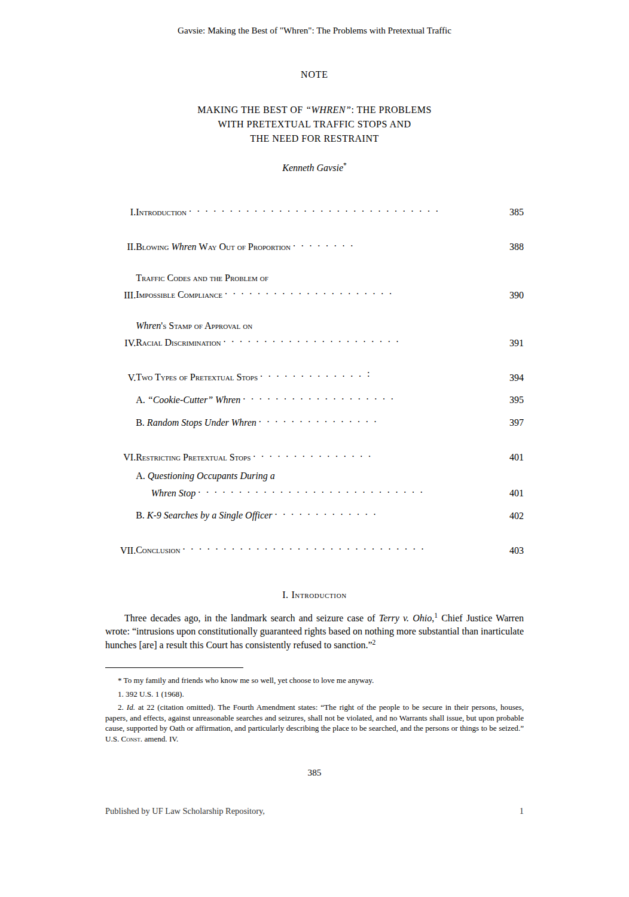Gavsie: Making the Best of "Whren": The Problems with Pretextual Traffic
NOTE
MAKING THE BEST OF “WHREN”: THE PROBLEMS
WITH PRETEXTUAL TRAFFIC STOPS AND
THE NEED FOR RESTRAINT
Kenneth Gavsie*
| I. | Introduction . . . . . . . . . . . . . . . . . . . . . . . . . . . . . . . | 385 |
| II. | Blowing Whren Way Out of Proportion . . . . . . . . | 388 |
| III. | Traffic Codes and the Problem of Impossible Compliance . . . . . . . . . . . . . . . . . . . . . | 390 |
| IV. | Whren 's Stamp of Approval on Racial Discrimination . . . . . . . . . . . . . . . . . . . . . . | 391 |
| V. | Two Types of Pretextual Stops . . . . . . . . . . . . . : | 394 |
| | A. “Cookie-Cutter” Whren . . . . . . . . . . . . . . . . . . . | 395 |
| | B. Random Stops Under Whren . . . . . . . . . . . . . . . | 397 |
| VI. | Restricting Pretextual Stops . . . . . . . . . . . . . . . | 401 |
| | A. Questioning Occupants During a Whren Stop . . . . . . . . . . . . . . . . . . . . . . . . . . . . | 401 |
| | B. K-9 Searches by a Single Officer . . . . . . . . . . . . . | 402 |
| VII. | Conclusion . . . . . . . . . . . . . . . . . . . . . . . . . . . . . . | 403 |
I. Introduction
Three decades ago, in the landmark search and seizure case of Terry v. Ohio,1 Chief Justice Warren wrote: “intrusions upon constitutionally guaranteed rights based on nothing more substantial than inarticulate hunches [are] a result this Court has consistently refused to sanction.”2
* To my family and friends who know me so well, yet choose to love me anyway.
1. 392 U.S. 1 (1968).
2. Id. at 22 (citation omitted). The Fourth Amendment states: “The right of the people to be secure in their persons, houses, papers, and effects, against unreasonable searches and seizures, shall not be violated, and no Warrants shall issue, but upon probable cause, supported by Oath or affirmation, and particularly describing the place to be searched, and the persons or things to be seized.” U.S. Const. amend. IV.
385
Published by UF Law Scholarship Repository, 1